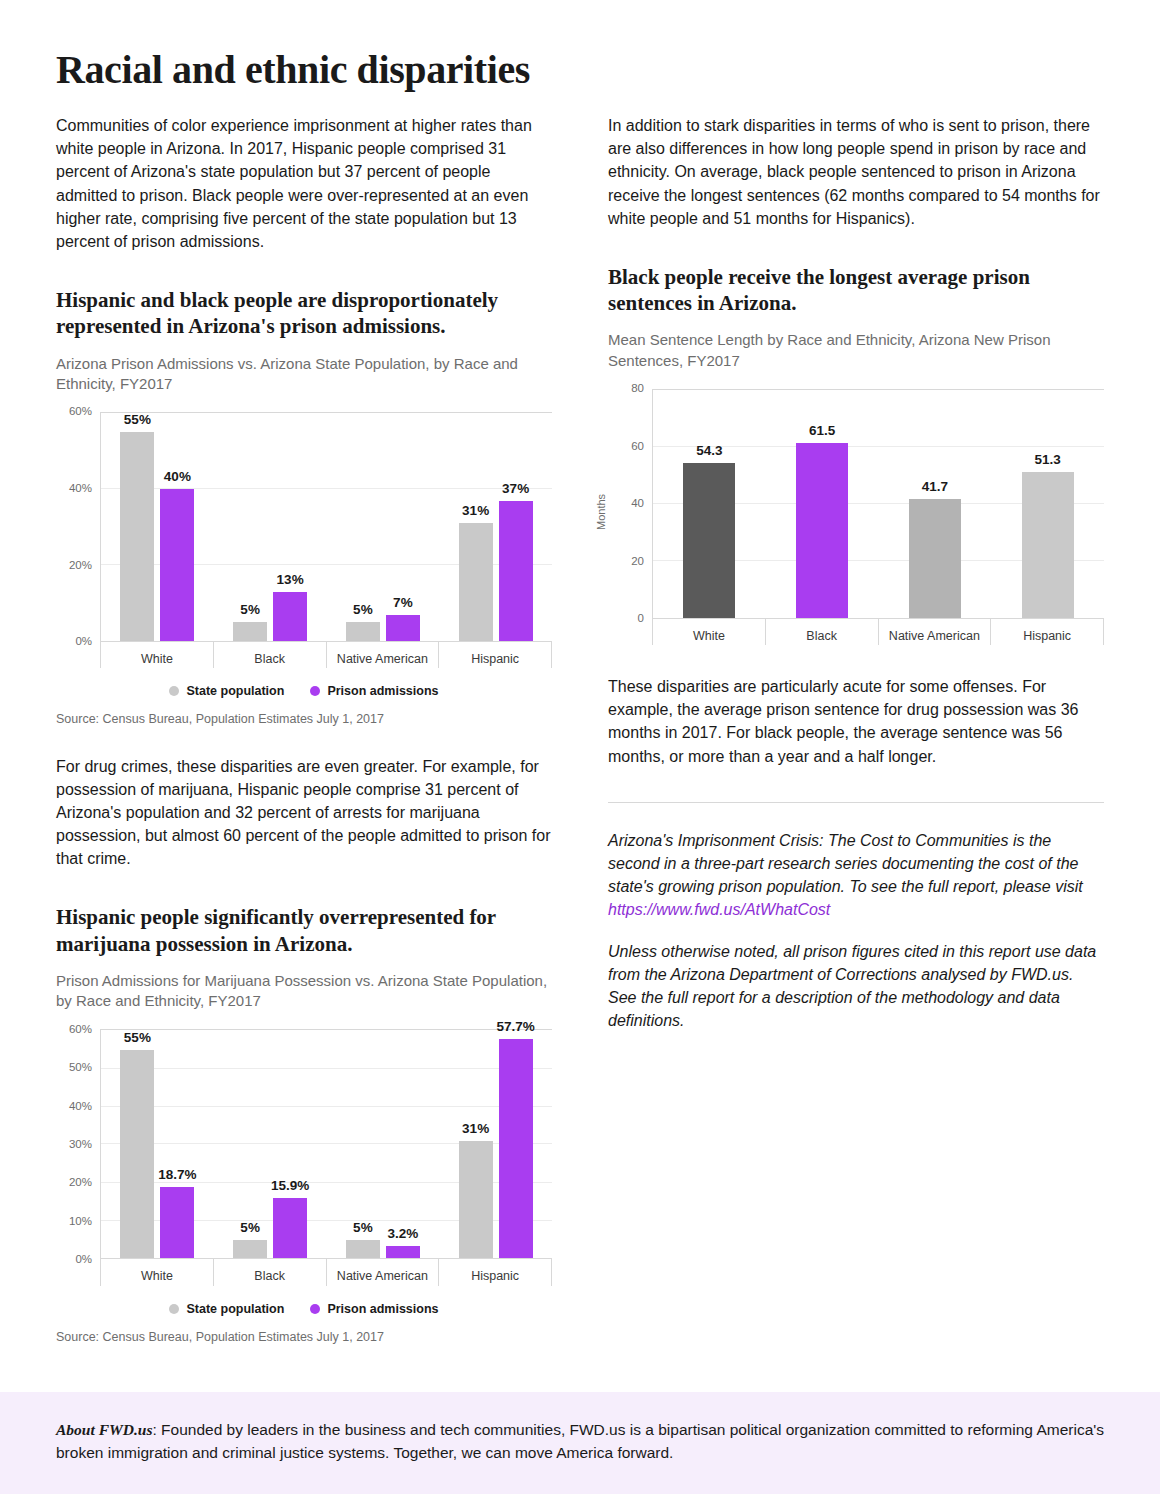Racial and ethnic disparities
Communities of color experience imprisonment at higher rates than white people in Arizona. In 2017, Hispanic people comprised 31 percent of Arizona's state population but 37 percent of people admitted to prison. Black people were over-represented at an even higher rate, comprising five percent of the state population but 13 percent of prison admissions.
Hispanic and black people are disproportionately represented in Arizona's prison admissions.
Arizona Prison Admissions vs. Arizona State Population, by Race and Ethnicity, FY2017
60% 40% 20% 0%
55%
40%
5%
13%
5%
7%
31%
37%
White
Black
Native American
Hispanic
State population Prison admissions
Source: Census Bureau, Population Estimates July 1, 2017
For drug crimes, these disparities are even greater. For example, for possession of marijuana, Hispanic people comprise 31 percent of Arizona's population and 32 percent of arrests for marijuana possession, but almost 60 percent of the people admitted to prison for that crime.
Hispanic people significantly overrepresented for marijuana possession in Arizona.
Prison Admissions for Marijuana Possession vs. Arizona State Population, by Race and Ethnicity, FY2017
60% 50% 40% 30% 20% 10% 0%
55%
18.7%
5%
15.9%
5%
3.2%
31%
57.7%
White
Black
Native American
Hispanic
State population Prison admissions
Source: Census Bureau, Population Estimates July 1, 2017
In addition to stark disparities in terms of who is sent to prison, there are also differences in how long people spend in prison by race and ethnicity. On average, black people sentenced to prison in Arizona receive the longest sentences (62 months compared to 54 months for white people and 51 months for Hispanics).
Black people receive the longest average prison sentences in Arizona.
Mean Sentence Length by Race and Ethnicity, Arizona New Prison Sentences, FY2017
Months 80 60 40 20 0
54.3
61.5
41.7
51.3
White
Black
Native American
Hispanic
These disparities are particularly acute for some offenses. For example, the average prison sentence for drug possession was 36 months in 2017. For black people, the average sentence was 56 months, or more than a year and a half longer.
Arizona's Imprisonment Crisis: The Cost to Communities is the second in a three-part research series documenting the cost of the state's growing prison population. To see the full report, please visit https://www.fwd.us/AtWhatCost
Unless otherwise noted, all prison figures cited in this report use data from the Arizona Department of Corrections analysed by FWD.us. See the full report for a description of the methodology and data definitions.
About FWD.us: Founded by leaders in the business and tech communities, FWD.us is a bipartisan political organization committed to reforming America's broken immigration and criminal justice systems. Together, we can move America forward.